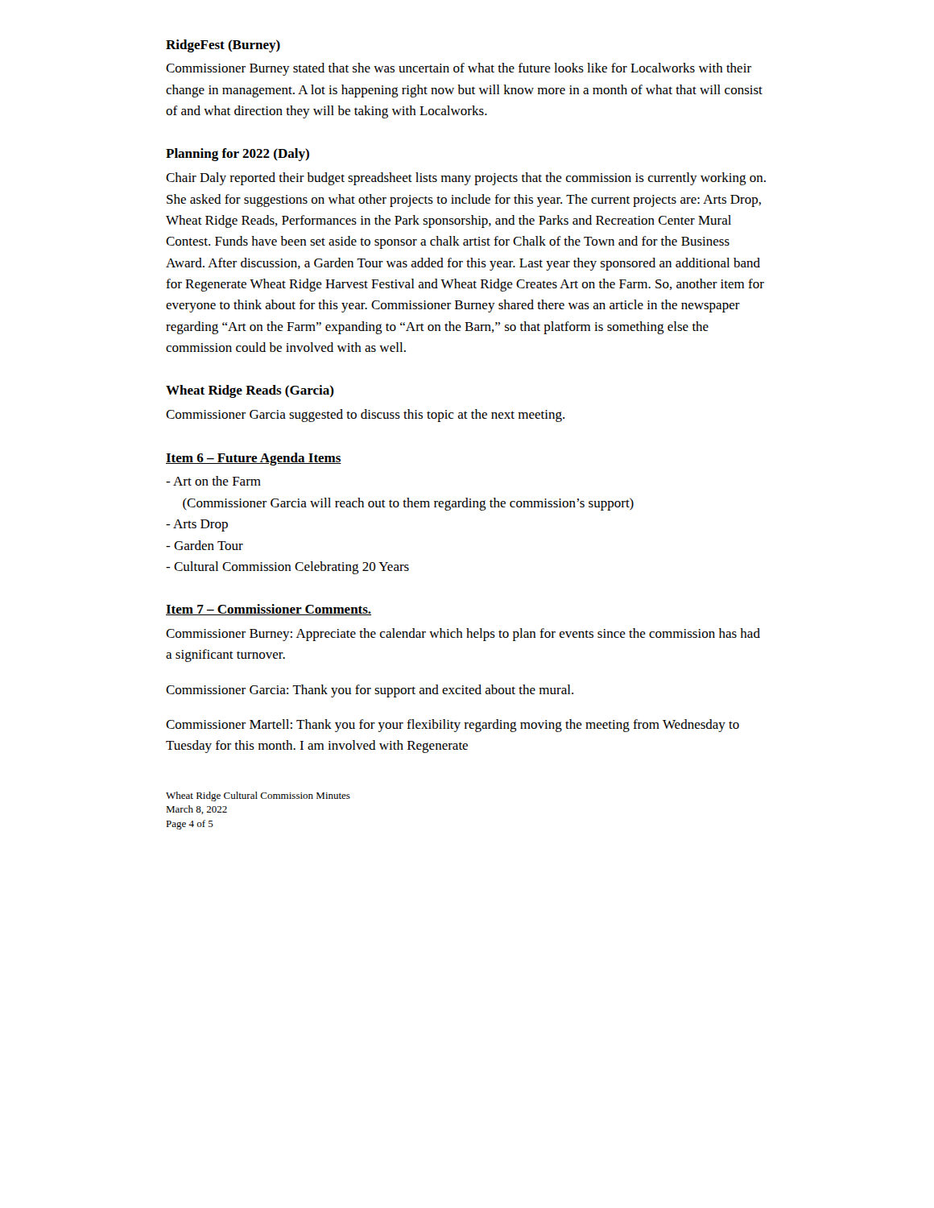RidgeFest (Burney)
Commissioner Burney stated that she was uncertain of what the future looks like for Localworks with their change in management. A lot is happening right now but will know more in a month of what that will consist of and what direction they will be taking with Localworks.
Planning for 2022 (Daly)
Chair Daly reported their budget spreadsheet lists many projects that the commission is currently working on. She asked for suggestions on what other projects to include for this year. The current projects are: Arts Drop, Wheat Ridge Reads, Performances in the Park sponsorship, and the Parks and Recreation Center Mural Contest. Funds have been set aside to sponsor a chalk artist for Chalk of the Town and for the Business Award. After discussion, a Garden Tour was added for this year. Last year they sponsored an additional band for Regenerate Wheat Ridge Harvest Festival and Wheat Ridge Creates Art on the Farm. So, another item for everyone to think about for this year. Commissioner Burney shared there was an article in the newspaper regarding “Art on the Farm” expanding to “Art on the Barn,” so that platform is something else the commission could be involved with as well.
Wheat Ridge Reads (Garcia)
Commissioner Garcia suggested to discuss this topic at the next meeting.
Item 6 – Future Agenda Items
- Art on the Farm
(Commissioner Garcia will reach out to them regarding the commission’s support)
- Arts Drop
- Garden Tour
- Cultural Commission Celebrating 20 Years
Item 7 – Commissioner Comments.
Commissioner Burney: Appreciate the calendar which helps to plan for events since the commission has had a significant turnover.
Commissioner Garcia: Thank you for support and excited about the mural.
Commissioner Martell: Thank you for your flexibility regarding moving the meeting from Wednesday to Tuesday for this month. I am involved with Regenerate
Wheat Ridge Cultural Commission Minutes
March 8, 2022
Page 4 of 5